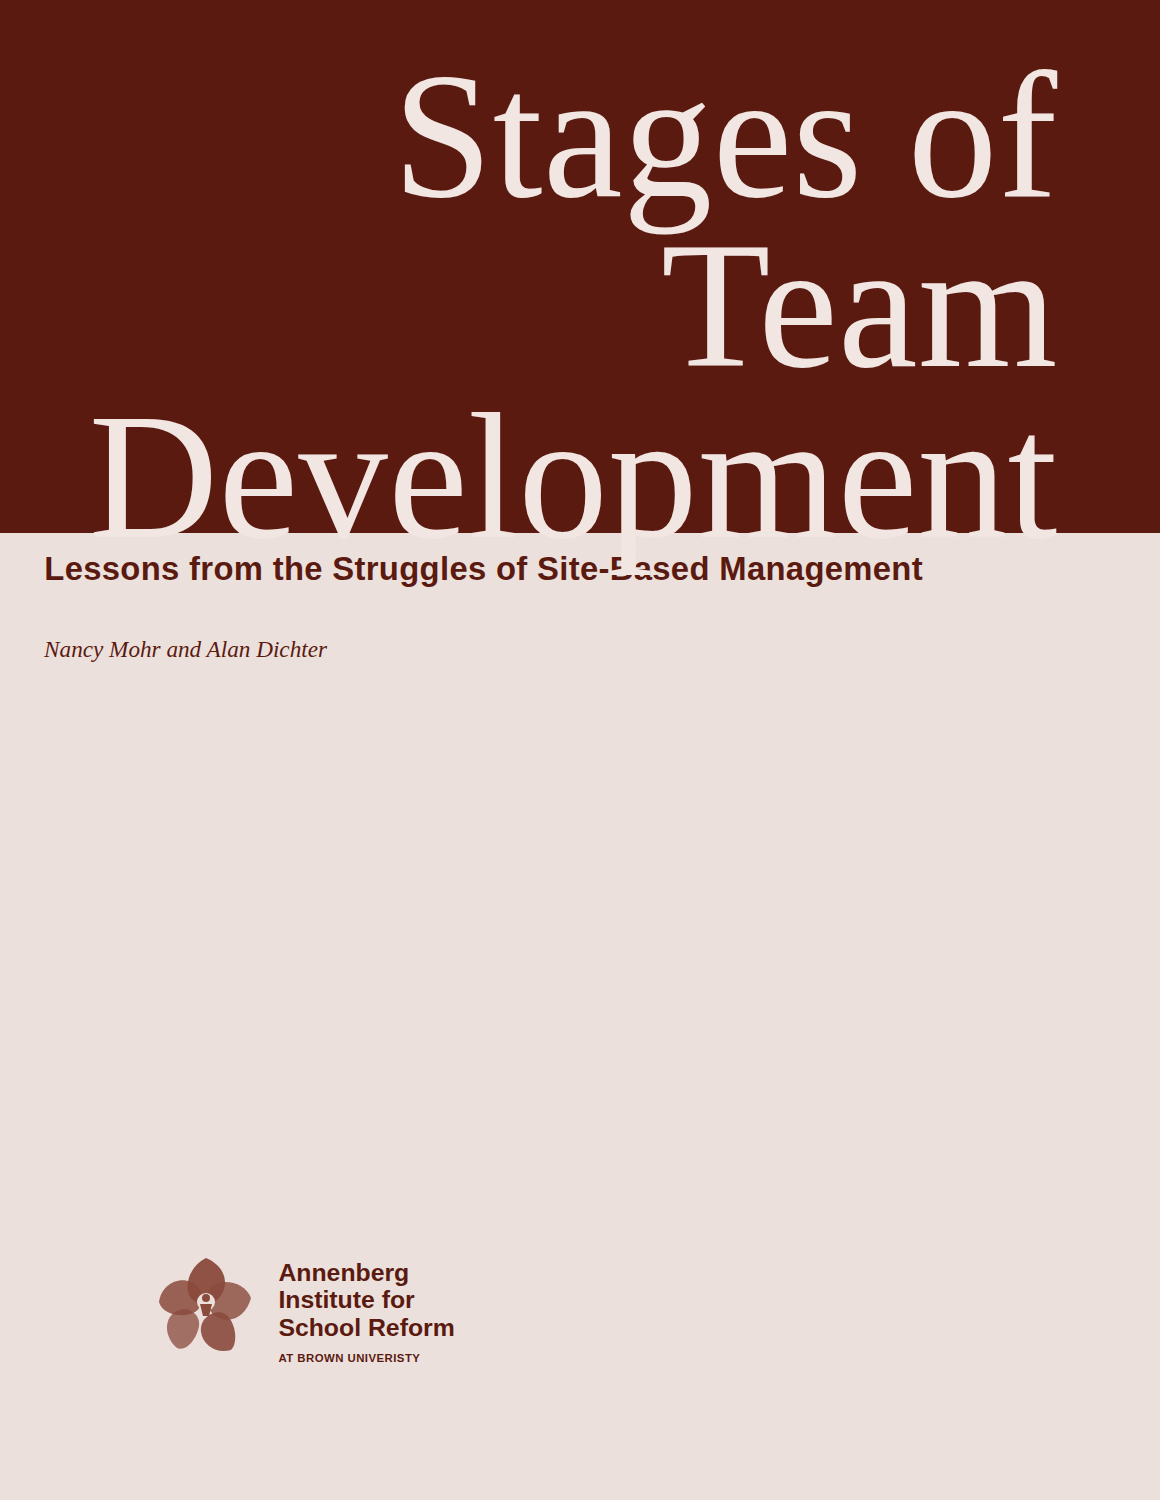Stages of Team Development
Lessons from the Struggles of Site-Based Management
Nancy Mohr and Alan Dichter
Annenberg
Institute for
School Reform AT BROWN UNIVERISTY